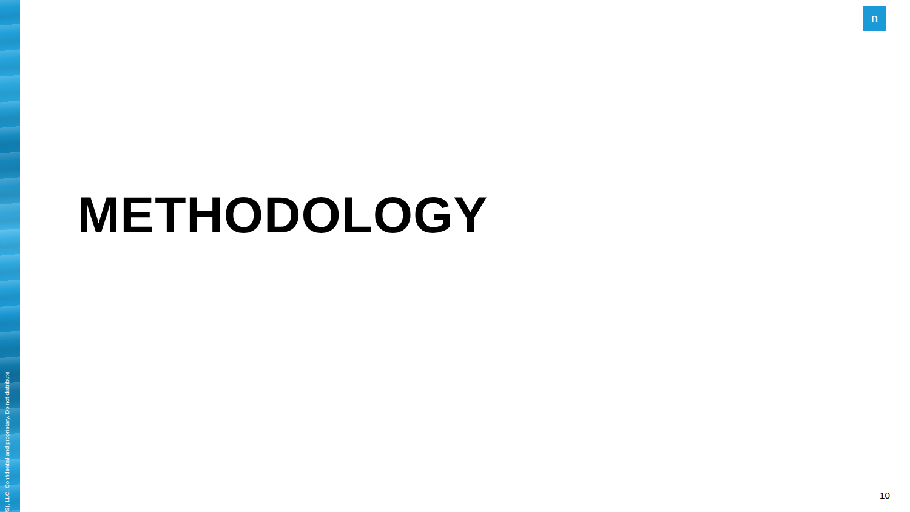Copyright © 2017 The Nielsen Company (US), LLC. Confidential and proprietary. Do not distribute.
n
METHODOLOGY
10